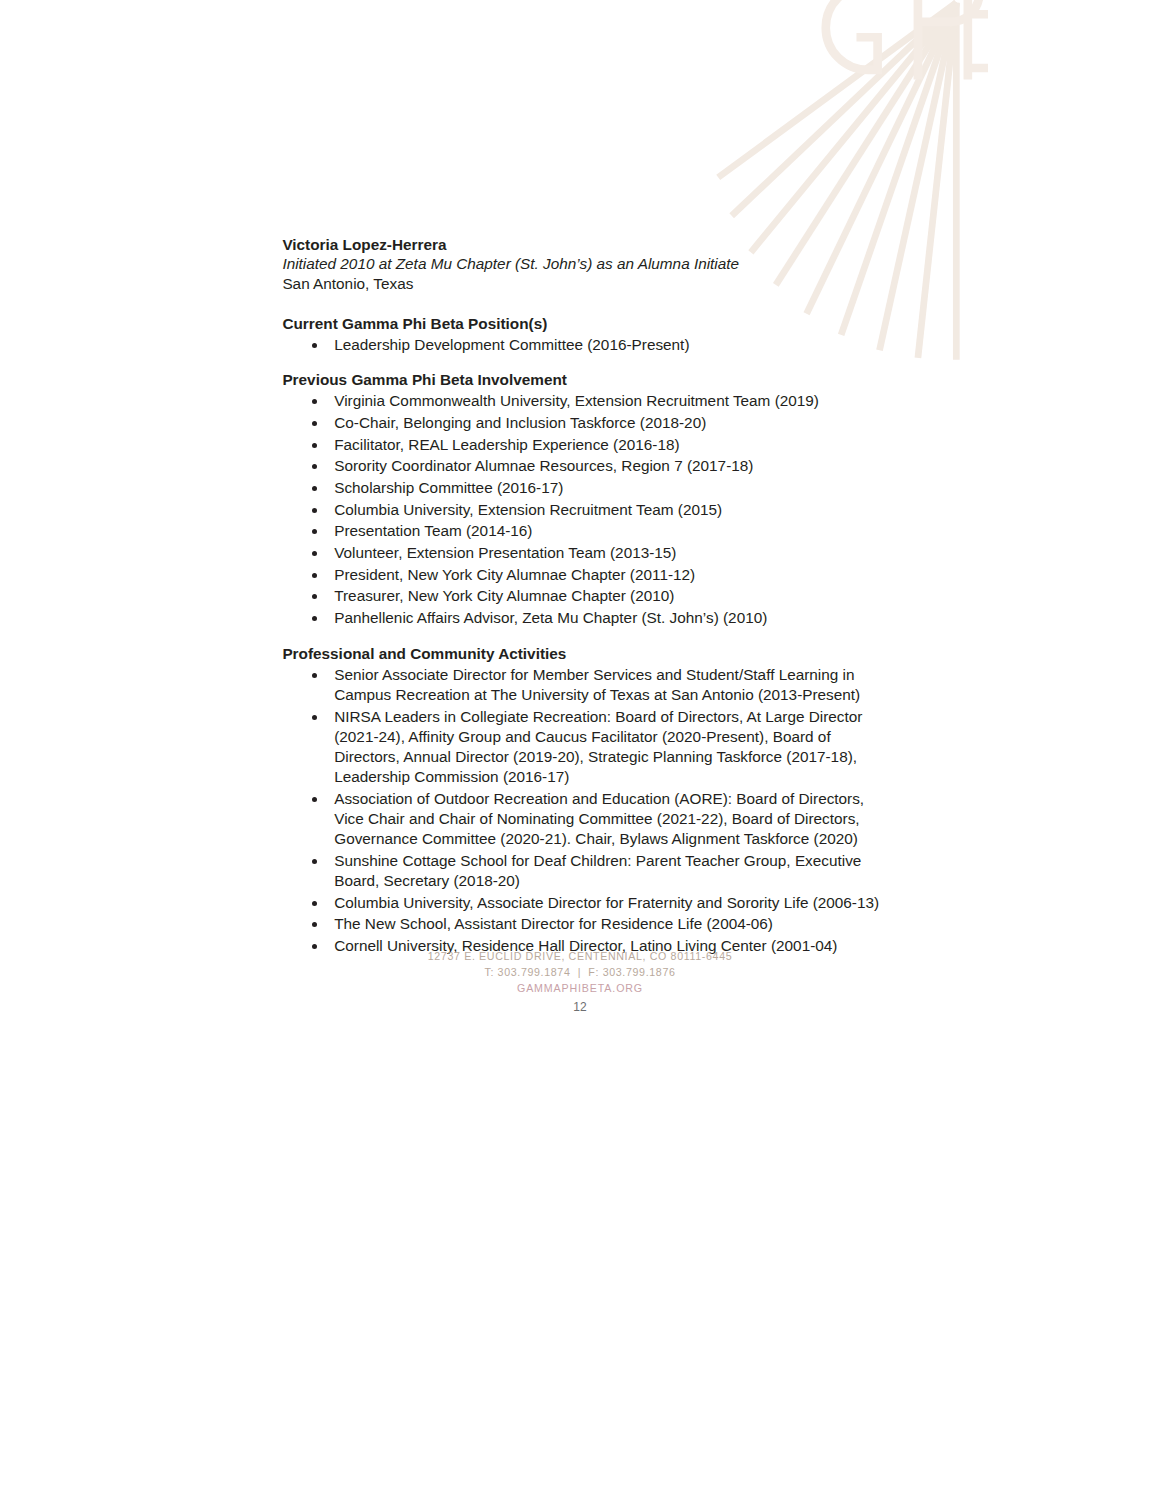Victoria Lopez-Herrera
Initiated 2010 at Zeta Mu Chapter (St. John’s) as an Alumna Initiate
San Antonio, Texas
Current Gamma Phi Beta Position(s)
Leadership Development Committee (2016-Present)
Previous Gamma Phi Beta Involvement
Virginia Commonwealth University, Extension Recruitment Team (2019)
Co-Chair, Belonging and Inclusion Taskforce (2018-20)
Facilitator, REAL Leadership Experience (2016-18)
Sorority Coordinator Alumnae Resources, Region 7 (2017-18)
Scholarship Committee (2016-17)
Columbia University, Extension Recruitment Team (2015)
Presentation Team (2014-16)
Volunteer, Extension Presentation Team (2013-15)
President, New York City Alumnae Chapter (2011-12)
Treasurer, New York City Alumnae Chapter (2010)
Panhellenic Affairs Advisor, Zeta Mu Chapter (St. John’s) (2010)
Professional and Community Activities
Senior Associate Director for Member Services and Student/Staff Learning in Campus Recreation at The University of Texas at San Antonio (2013-Present)
NIRSA Leaders in Collegiate Recreation: Board of Directors, At Large Director (2021-24), Affinity Group and Caucus Facilitator (2020-Present), Board of Directors, Annual Director (2019-20), Strategic Planning Taskforce (2017-18), Leadership Commission (2016-17)
Association of Outdoor Recreation and Education (AORE): Board of Directors, Vice Chair and Chair of Nominating Committee (2021-22), Board of Directors, Governance Committee (2020-21). Chair, Bylaws Alignment Taskforce (2020)
Sunshine Cottage School for Deaf Children: Parent Teacher Group, Executive Board, Secretary (2018-20)
Columbia University, Associate Director for Fraternity and Sorority Life (2006-13)
The New School, Assistant Director for Residence Life (2004-06)
Cornell University, Residence Hall Director, Latino Living Center (2001-04)
12737 E. EUCLID DRIVE, CENTENNIAL, CO 80111-6445
T: 303.799.1874 | F: 303.799.1876
GAMMAPHIBETA.ORG
12